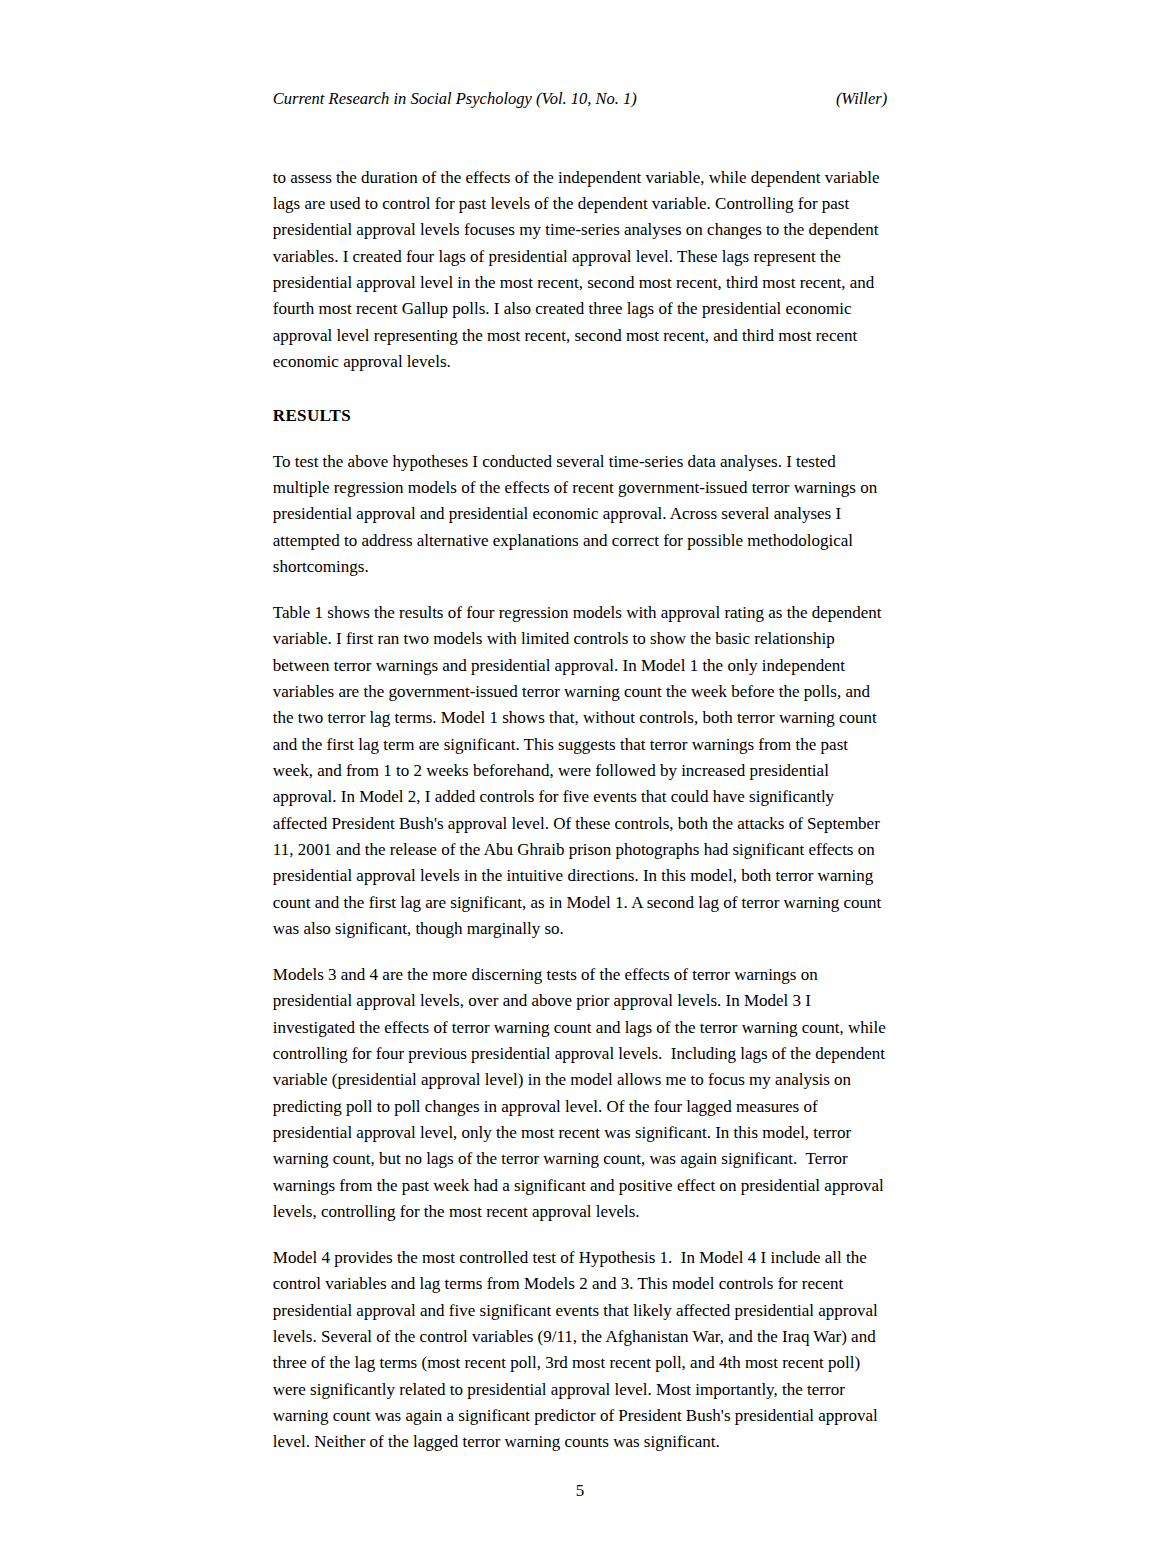Current Research in Social Psychology (Vol. 10, No. 1) (Willer)
to assess the duration of the effects of the independent variable, while dependent variable lags are used to control for past levels of the dependent variable. Controlling for past presidential approval levels focuses my time-series analyses on changes to the dependent variables. I created four lags of presidential approval level. These lags represent the presidential approval level in the most recent, second most recent, third most recent, and fourth most recent Gallup polls. I also created three lags of the presidential economic approval level representing the most recent, second most recent, and third most recent economic approval levels.
RESULTS
To test the above hypotheses I conducted several time-series data analyses. I tested multiple regression models of the effects of recent government-issued terror warnings on presidential approval and presidential economic approval. Across several analyses I attempted to address alternative explanations and correct for possible methodological shortcomings.
Table 1 shows the results of four regression models with approval rating as the dependent variable. I first ran two models with limited controls to show the basic relationship between terror warnings and presidential approval. In Model 1 the only independent variables are the government-issued terror warning count the week before the polls, and the two terror lag terms. Model 1 shows that, without controls, both terror warning count and the first lag term are significant. This suggests that terror warnings from the past week, and from 1 to 2 weeks beforehand, were followed by increased presidential approval. In Model 2, I added controls for five events that could have significantly affected President Bush's approval level. Of these controls, both the attacks of September 11, 2001 and the release of the Abu Ghraib prison photographs had significant effects on presidential approval levels in the intuitive directions. In this model, both terror warning count and the first lag are significant, as in Model 1. A second lag of terror warning count was also significant, though marginally so.
Models 3 and 4 are the more discerning tests of the effects of terror warnings on presidential approval levels, over and above prior approval levels. In Model 3 I investigated the effects of terror warning count and lags of the terror warning count, while controlling for four previous presidential approval levels. Including lags of the dependent variable (presidential approval level) in the model allows me to focus my analysis on predicting poll to poll changes in approval level. Of the four lagged measures of presidential approval level, only the most recent was significant. In this model, terror warning count, but no lags of the terror warning count, was again significant. Terror warnings from the past week had a significant and positive effect on presidential approval levels, controlling for the most recent approval levels.
Model 4 provides the most controlled test of Hypothesis 1. In Model 4 I include all the control variables and lag terms from Models 2 and 3. This model controls for recent presidential approval and five significant events that likely affected presidential approval levels. Several of the control variables (9/11, the Afghanistan War, and the Iraq War) and three of the lag terms (most recent poll, 3rd most recent poll, and 4th most recent poll) were significantly related to presidential approval level. Most importantly, the terror warning count was again a significant predictor of President Bush's presidential approval level. Neither of the lagged terror warning counts was significant.
5